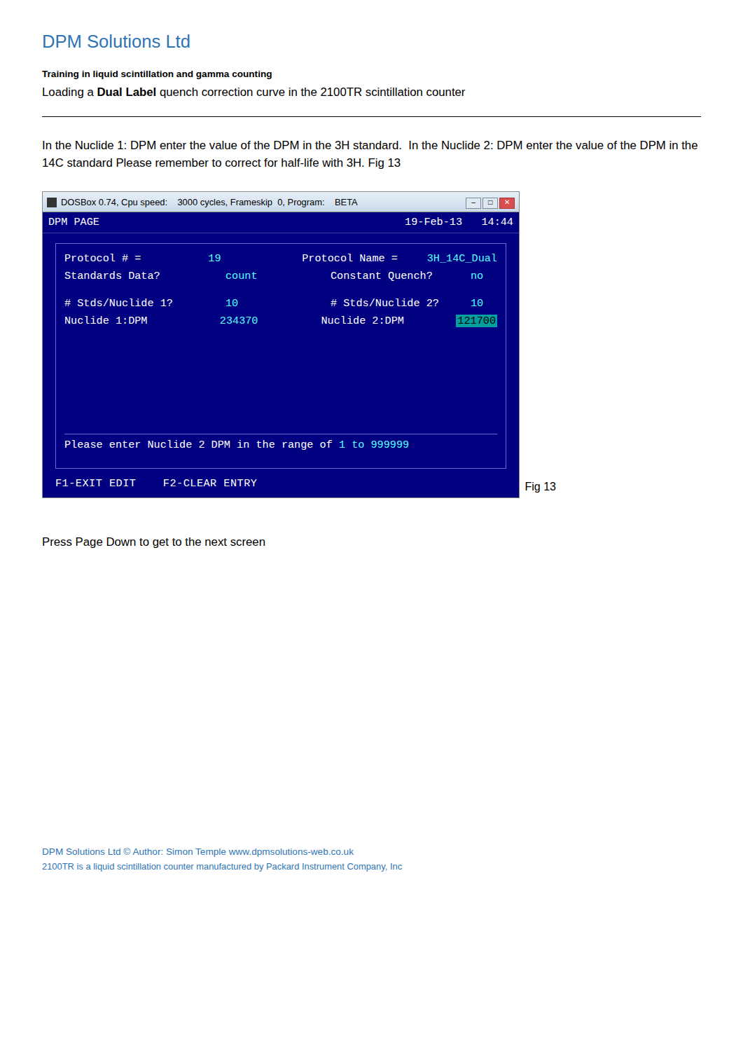DPM Solutions Ltd
Training in liquid scintillation and gamma counting
Loading a Dual Label quench correction curve in the 2100TR scintillation counter
In the Nuclide 1: DPM enter the value of the DPM in the 3H standard. In the Nuclide 2: DPM enter the value of the DPM in the 14C standard Please remember to correct for half-life with 3H. Fig 13
DOSBox 0.74, Cpu speed: 3000 cycles, Frameskip 0, Program: BETA
–□✕
DPM PAGE
19-Feb-13 14:44
Protocol # =
19
Protocol Name =
3H_14C_Dual
Standards Data?
count
Constant Quench?
no
# Stds/Nuclide 1?
10
# Stds/Nuclide 2?
10
Nuclide 1:DPM
234370
Nuclide 2:DPM
121700
Please enter Nuclide 2 DPM in the range of 1 to 999999
F1-EXIT EDIT F2-CLEAR ENTRY
Fig 13
Press Page Down to get to the next screen
DPM Solutions Ltd © Author: Simon Temple www.dpmsolutions-web.co.uk
2100TR is a liquid scintillation counter manufactured by Packard Instrument Company, Inc